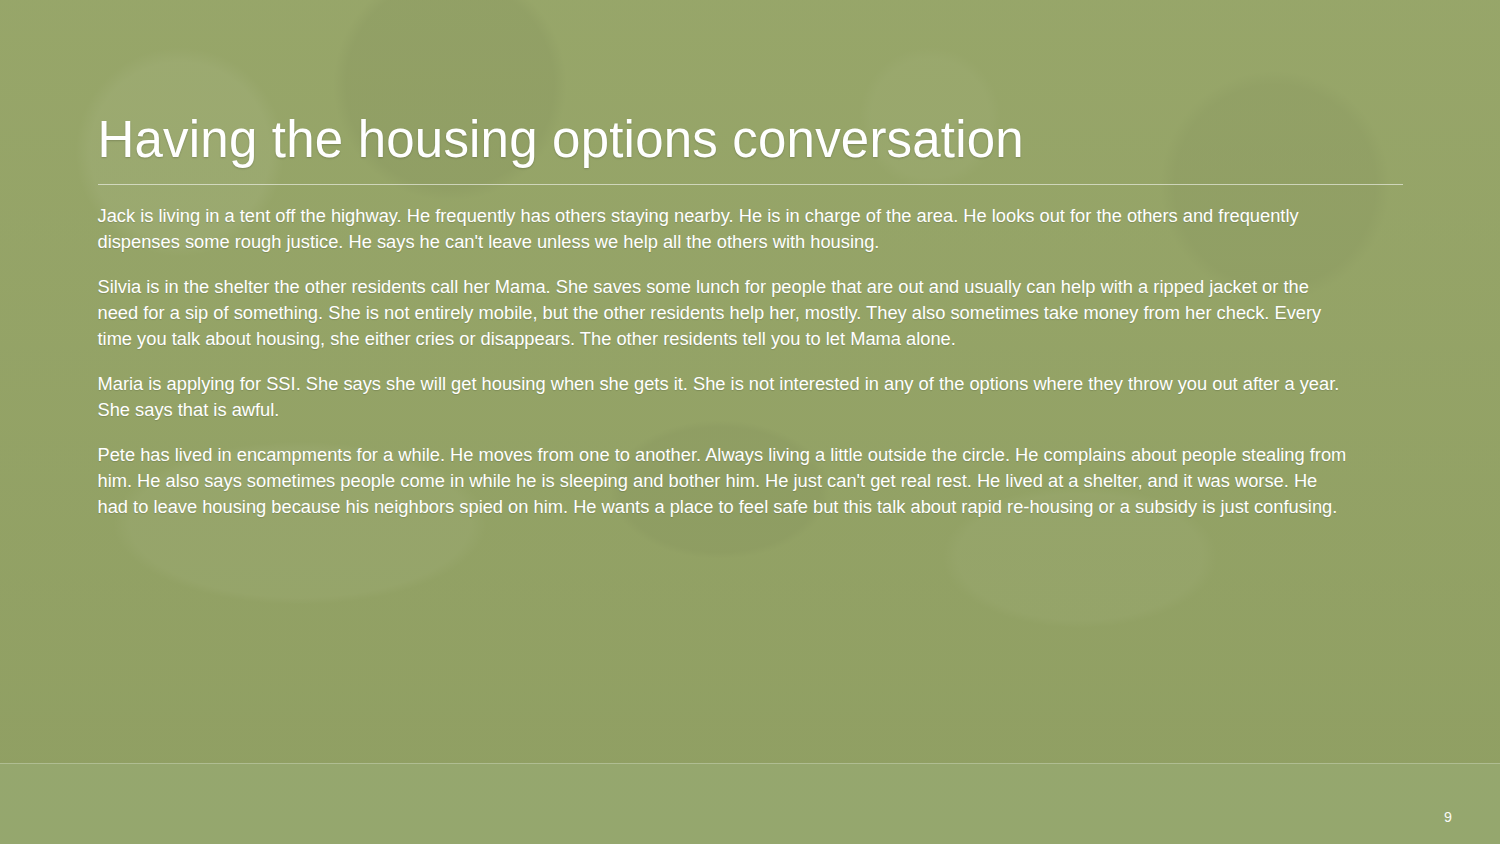Having the housing options conversation
Jack is living in a tent off the highway. He frequently has others staying nearby. He is in charge of the area. He looks out for the others and frequently dispenses some rough justice. He says he can't leave unless we help all the others with housing.
Silvia is in the shelter the other residents call her Mama. She saves some lunch for people that are out and usually can help with a ripped jacket or the need for a sip of something. She is not entirely mobile, but the other residents help her, mostly. They also sometimes take money from her check. Every time you talk about housing, she either cries or disappears. The other residents tell you to let Mama alone.
Maria is applying for SSI. She says she will get housing when she gets it. She is not interested in any of the options where they throw you out after a year. She says that is awful.
Pete has lived in encampments for a while. He moves from one to another. Always living a little outside the circle. He complains about people stealing from him. He also says sometimes people come in while he is sleeping and bother him. He just can't get real rest. He lived at a shelter, and it was worse. He had to leave housing because his neighbors spied on him. He wants a place to feel safe but this talk about rapid re-housing or a subsidy is just confusing.
9